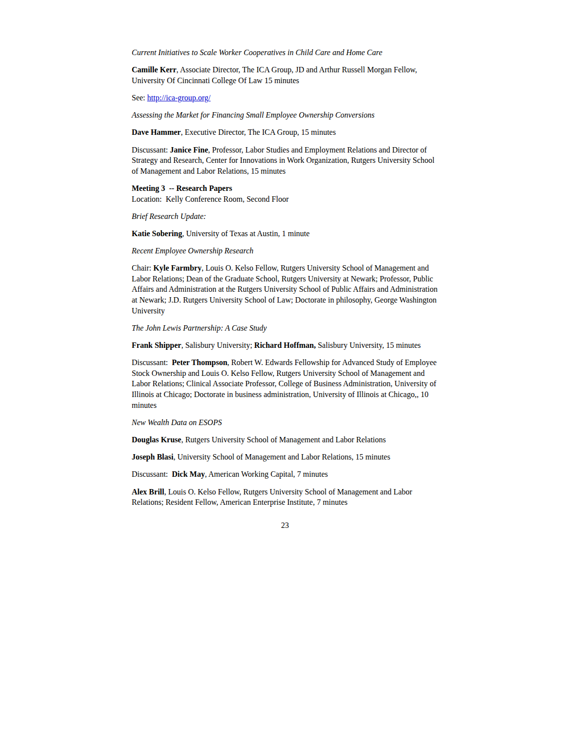Current Initiatives to Scale Worker Cooperatives in Child Care and Home Care
Camille Kerr, Associate Director, The ICA Group, JD and Arthur Russell Morgan Fellow, University Of Cincinnati College Of Law 15 minutes
See: http://ica-group.org/
Assessing the Market for Financing Small Employee Ownership Conversions
Dave Hammer, Executive Director, The ICA Group, 15 minutes
Discussant: Janice Fine, Professor, Labor Studies and Employment Relations and Director of Strategy and Research, Center for Innovations in Work Organization, Rutgers University School of Management and Labor Relations, 15 minutes
Meeting 3 -- Research Papers
Location: Kelly Conference Room, Second Floor
Brief Research Update:
Katie Sobering, University of Texas at Austin, 1 minute
Recent Employee Ownership Research
Chair: Kyle Farmbry, Louis O. Kelso Fellow, Rutgers University School of Management and Labor Relations; Dean of the Graduate School, Rutgers University at Newark; Professor, Public Affairs and Administration at the Rutgers University School of Public Affairs and Administration at Newark; J.D. Rutgers University School of Law; Doctorate in philosophy, George Washington University
The John Lewis Partnership: A Case Study
Frank Shipper, Salisbury University; Richard Hoffman, Salisbury University, 15 minutes
Discussant: Peter Thompson, Robert W. Edwards Fellowship for Advanced Study of Employee Stock Ownership and Louis O. Kelso Fellow, Rutgers University School of Management and Labor Relations; Clinical Associate Professor, College of Business Administration, University of Illinois at Chicago; Doctorate in business administration, University of Illinois at Chicago,, 10 minutes
New Wealth Data on ESOPS
Douglas Kruse, Rutgers University School of Management and Labor Relations
Joseph Blasi, University School of Management and Labor Relations, 15 minutes
Discussant: Dick May, American Working Capital, 7 minutes
Alex Brill, Louis O. Kelso Fellow, Rutgers University School of Management and Labor Relations; Resident Fellow, American Enterprise Institute, 7 minutes
23